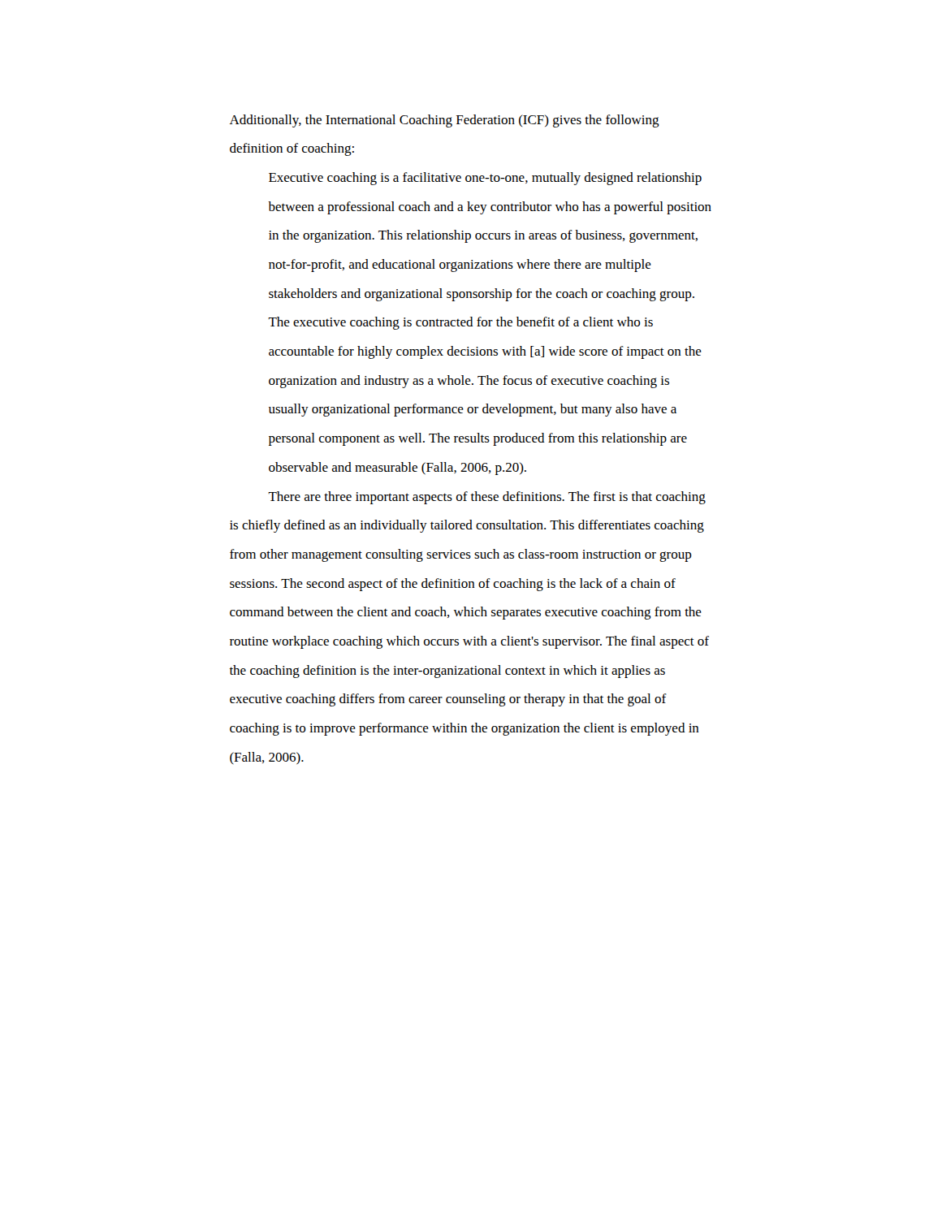Additionally, the International Coaching Federation (ICF) gives the following definition of coaching:
Executive coaching is a facilitative one-to-one, mutually designed relationship between a professional coach and a key contributor who has a powerful position in the organization. This relationship occurs in areas of business, government, not-for-profit, and educational organizations where there are multiple stakeholders and organizational sponsorship for the coach or coaching group. The executive coaching is contracted for the benefit of a client who is accountable for highly complex decisions with [a] wide score of impact on the organization and industry as a whole. The focus of executive coaching is usually organizational performance or development, but many also have a personal component as well. The results produced from this relationship are observable and measurable (Falla, 2006, p.20).
There are three important aspects of these definitions. The first is that coaching is chiefly defined as an individually tailored consultation. This differentiates coaching from other management consulting services such as class-room instruction or group sessions. The second aspect of the definition of coaching is the lack of a chain of command between the client and coach, which separates executive coaching from the routine workplace coaching which occurs with a client's supervisor. The final aspect of the coaching definition is the inter-organizational context in which it applies as executive coaching differs from career counseling or therapy in that the goal of coaching is to improve performance within the organization the client is employed in (Falla, 2006).